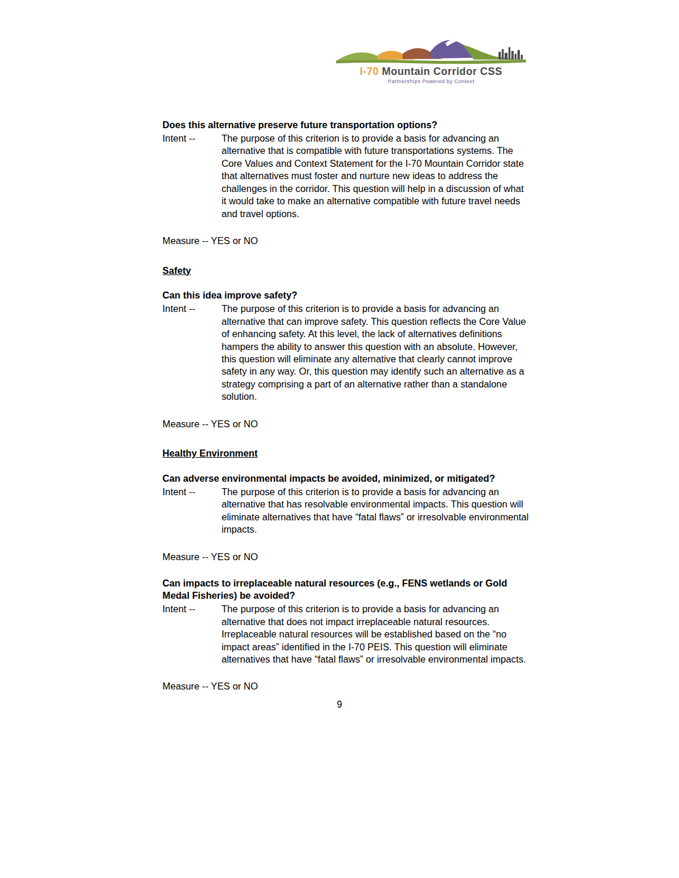I-70 Mountain Corridor CSS Partnerships Powered by Context
Does this alternative preserve future transportation options?
Intent --
The purpose of this criterion is to provide a basis for advancing an alternative that is compatible with future transportations systems. The Core Values and Context Statement for the I-70 Mountain Corridor state that alternatives must foster and nurture new ideas to address the challenges in the corridor. This question will help in a discussion of what it would take to make an alternative compatible with future travel needs and travel options.
Measure -- YES or NO
Safety
Can this idea improve safety?
Intent --
The purpose of this criterion is to provide a basis for advancing an alternative that can improve safety. This question reflects the Core Value of enhancing safety. At this level, the lack of alternatives definitions hampers the ability to answer this question with an absolute. However, this question will eliminate any alternative that clearly cannot improve safety in any way. Or, this question may identify such an alternative as a strategy comprising a part of an alternative rather than a standalone solution.
Measure -- YES or NO
Healthy Environment
Can adverse environmental impacts be avoided, minimized, or mitigated?
Intent --
The purpose of this criterion is to provide a basis for advancing an alternative that has resolvable environmental impacts. This question will eliminate alternatives that have “fatal flaws” or irresolvable environmental impacts.
Measure -- YES or NO
Can impacts to irreplaceable natural resources (e.g., FENS wetlands or Gold Medal Fisheries) be avoided?
Intent --
The purpose of this criterion is to provide a basis for advancing an alternative that does not impact irreplaceable natural resources. Irreplaceable natural resources will be established based on the “no impact areas” identified in the I-70 PEIS. This question will eliminate alternatives that have “fatal flaws” or irresolvable environmental impacts.
Measure -- YES or NO
9